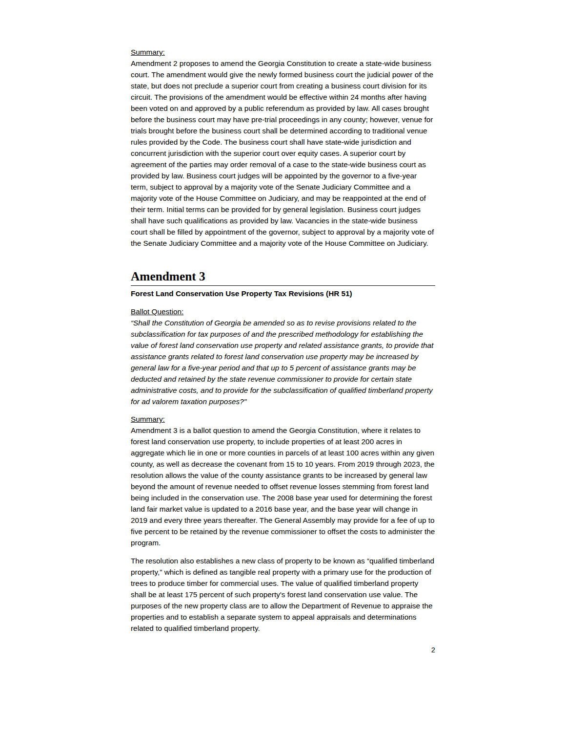Summary:
Amendment 2 proposes to amend the Georgia Constitution to create a state-wide business court. The amendment would give the newly formed business court the judicial power of the state, but does not preclude a superior court from creating a business court division for its circuit. The provisions of the amendment would be effective within 24 months after having been voted on and approved by a public referendum as provided by law. All cases brought before the business court may have pre-trial proceedings in any county; however, venue for trials brought before the business court shall be determined according to traditional venue rules provided by the Code. The business court shall have state-wide jurisdiction and concurrent jurisdiction with the superior court over equity cases. A superior court by agreement of the parties may order removal of a case to the state-wide business court as provided by law. Business court judges will be appointed by the governor to a five-year term, subject to approval by a majority vote of the Senate Judiciary Committee and a majority vote of the House Committee on Judiciary, and may be reappointed at the end of their term. Initial terms can be provided for by general legislation. Business court judges shall have such qualifications as provided by law. Vacancies in the state-wide business court shall be filled by appointment of the governor, subject to approval by a majority vote of the Senate Judiciary Committee and a majority vote of the House Committee on Judiciary.
Amendment 3
Forest Land Conservation Use Property Tax Revisions (HR 51)
Ballot Question:
“Shall the Constitution of Georgia be amended so as to revise provisions related to the subclassification for tax purposes of and the prescribed methodology for establishing the value of forest land conservation use property and related assistance grants, to provide that assistance grants related to forest land conservation use property may be increased by general law for a five-year period and that up to 5 percent of assistance grants may be deducted and retained by the state revenue commissioner to provide for certain state administrative costs, and to provide for the subclassification of qualified timberland property for ad valorem taxation purposes?"
Summary:
Amendment 3 is a ballot question to amend the Georgia Constitution, where it relates to forest land conservation use property, to include properties of at least 200 acres in aggregate which lie in one or more counties in parcels of at least 100 acres within any given county, as well as decrease the covenant from 15 to 10 years. From 2019 through 2023, the resolution allows the value of the county assistance grants to be increased by general law beyond the amount of revenue needed to offset revenue losses stemming from forest land being included in the conservation use. The 2008 base year used for determining the forest land fair market value is updated to a 2016 base year, and the base year will change in 2019 and every three years thereafter. The General Assembly may provide for a fee of up to five percent to be retained by the revenue commissioner to offset the costs to administer the program.
The resolution also establishes a new class of property to be known as “qualified timberland property,” which is defined as tangible real property with a primary use for the production of trees to produce timber for commercial uses. The value of qualified timberland property shall be at least 175 percent of such property's forest land conservation use value. The purposes of the new property class are to allow the Department of Revenue to appraise the properties and to establish a separate system to appeal appraisals and determinations related to qualified timberland property.
2